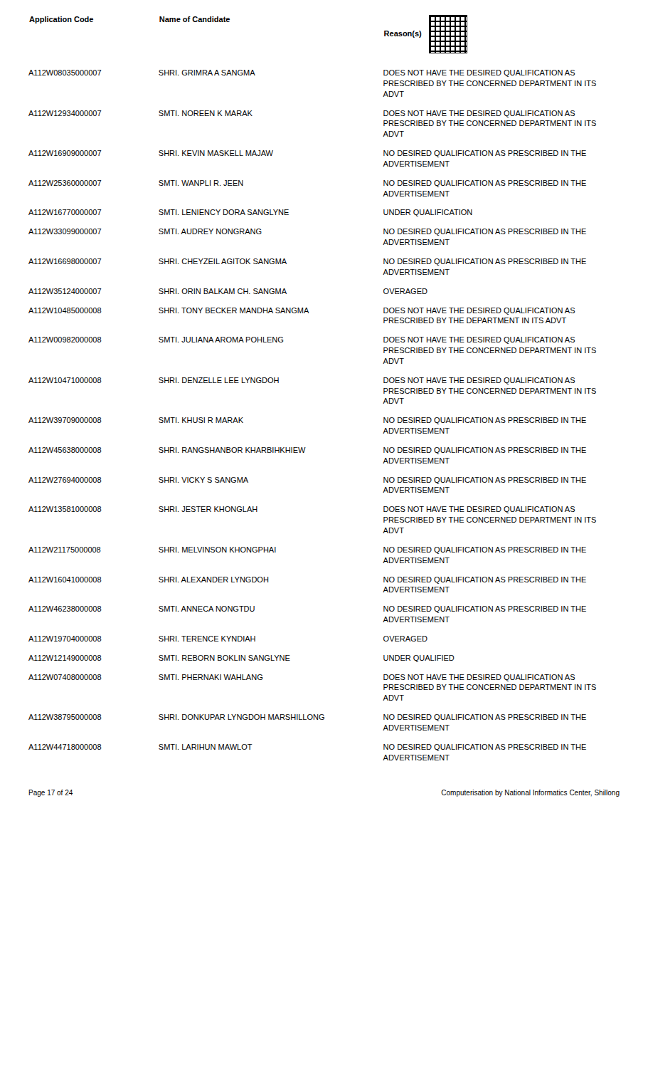| Application Code | Name of Candidate | Reason(s) |
| --- | --- | --- |
| A112W08035000007 | SHRI. GRIMRA A SANGMA | DOES NOT HAVE THE DESIRED QUALIFICATION AS PRESCRIBED BY THE CONCERNED DEPARTMENT IN ITS ADVT |
| A112W12934000007 | SMTI. NOREEN K MARAK | DOES NOT HAVE THE DESIRED QUALIFICATION AS PRESCRIBED BY THE CONCERNED DEPARTMENT IN ITS ADVT |
| A112W16909000007 | SHRI. KEVIN MASKELL MAJAW | NO DESIRED QUALIFICATION AS PRESCRIBED IN THE ADVERTISEMENT |
| A112W25360000007 | SMTI. WANPLI R. JEEN | NO DESIRED QUALIFICATION AS PRESCRIBED IN THE ADVERTISEMENT |
| A112W16770000007 | SMTI. LENIENCY DORA SANGLYNE | UNDER QUALIFICATION |
| A112W33099000007 | SMTI. AUDREY NONGRANG | NO DESIRED QUALIFICATION AS PRESCRIBED IN THE ADVERTISEMENT |
| A112W16698000007 | SHRI. CHEYZEIL AGITOK SANGMA | NO DESIRED QUALIFICATION AS PRESCRIBED IN THE ADVERTISEMENT |
| A112W35124000007 | SHRI. ORIN BALKAM CH. SANGMA | OVERAGED |
| A112W10485000008 | SHRI. TONY BECKER MANDHA SANGMA | DOES NOT HAVE THE DESIRED QUALIFICATION AS PRESCRIBED BY THE DEPARTMENT IN ITS ADVT |
| A112W00982000008 | SMTI. JULIANA AROMA POHLENG | DOES NOT HAVE THE DESIRED QUALIFICATION AS PRESCRIBED BY THE CONCERNED DEPARTMENT IN ITS ADVT |
| A112W10471000008 | SHRI. DENZELLE LEE LYNGDOH | DOES NOT HAVE THE DESIRED QUALIFICATION AS PRESCRIBED BY THE CONCERNED DEPARTMENT IN ITS ADVT |
| A112W39709000008 | SMTI. KHUSI R MARAK | NO DESIRED QUALIFICATION AS PRESCRIBED IN THE ADVERTISEMENT |
| A112W45638000008 | SHRI. RANGSHANBOR KHARBIHKHIEW | NO DESIRED QUALIFICATION AS PRESCRIBED IN THE ADVERTISEMENT |
| A112W27694000008 | SHRI. VICKY S SANGMA | NO DESIRED QUALIFICATION AS PRESCRIBED IN THE ADVERTISEMENT |
| A112W13581000008 | SHRI. JESTER KHONGLAH | DOES NOT HAVE THE DESIRED QUALIFICATION AS PRESCRIBED BY THE CONCERNED DEPARTMENT IN ITS ADVT |
| A112W21175000008 | SHRI. MELVINSON KHONGPHAI | NO DESIRED QUALIFICATION AS PRESCRIBED IN THE ADVERTISEMENT |
| A112W16041000008 | SHRI. ALEXANDER LYNGDOH | NO DESIRED QUALIFICATION AS PRESCRIBED IN THE ADVERTISEMENT |
| A112W46238000008 | SMTI. ANNECA NONGTDU | NO DESIRED QUALIFICATION AS PRESCRIBED IN THE ADVERTISEMENT |
| A112W19704000008 | SHRI. TERENCE KYNDIAH | OVERAGED |
| A112W12149000008 | SMTI. REBORN BOKLIN SANGLYNE | UNDER QUALIFIED |
| A112W07408000008 | SMTI. PHERNAKI WAHLANG | DOES NOT HAVE THE DESIRED QUALIFICATION AS PRESCRIBED BY THE CONCERNED DEPARTMENT IN ITS ADVT |
| A112W38795000008 | SHRI. DONKUPAR LYNGDOH MARSHILLONG | NO DESIRED QUALIFICATION AS PRESCRIBED IN THE ADVERTISEMENT |
| A112W44718000008 | SMTI. LARIHUN MAWLOT | NO DESIRED QUALIFICATION AS PRESCRIBED IN THE ADVERTISEMENT |
Page 17 of 24
Computerisation by National Informatics Center, Shillong